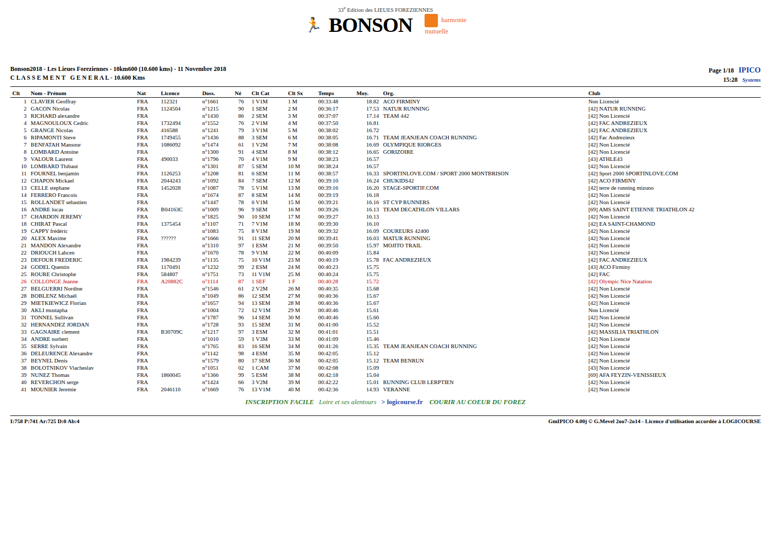33e Edition des LIEUES FOREZIENNES
🏃 BONSON harmonie
mutuelle
Bonson2018 - Les Lieues Foreziennes - 10km600 (10.600 kms) - 11 Novembre 2018
C L A S S E M E N T G E N E R A L - 10.600 Kms
Page 1/18 IPICO
15:28 Systems
| Clt | Nom - Prénom | Nat | Licence | Doss. | Né | Clt Cat | Clt Sx | Temps | Moy. | Org. | Club |
| --- | --- | --- | --- | --- | --- | --- | --- | --- | --- | --- | --- |
| 1 | CLAVIER Geoffray | FRA | 112321 | n°1661 | 76 | 1 V1M | 1 M | 00:33:48 | 18.82 | ACO FIRMINY | Non Licencié |
| 2 | GACON Nicolas | FRA | 1124504 | n°1215 | 90 | 1 SEM | 2 M | 00:36:17 | 17.53 | NATUR RUNNING | [42] NATUR RUNNING |
| 3 | RICHARD alexandre | FRA | | n°1430 | 86 | 2 SEM | 3 M | 00:37:07 | 17.14 | TEAM 442 | [42] Non Licencié |
| 4 | MAGNOULOUX Cedric | FRA | 1732494 | n°1552 | 76 | 2 V1M | 4 M | 00:37:50 | 16.81 | | [42] FAC ANDREZIEUX |
| 5 | GRANGE Nicolas | FRA | 416588 | n°1241 | 79 | 3 V1M | 5 M | 00:38:02 | 16.72 | | [42] FAC ANDREZIEUX |
| 6 | RIPAMONTI Steve | FRA | 1749455 | n°1436 | 88 | 3 SEM | 6 M | 00:38:05 | 16.71 | TEAM JEANJEAN COACH RUNNING | [42] Fac Andrezieux |
| 7 | BENFATAH Mansour | FRA | 1086092 | n°1474 | 61 | 1 V2M | 7 M | 00:38:08 | 16.69 | OLYMPIQUE RIORGES | [42] Non Licencié |
| 8 | LOMBARD Antoine | FRA | | n°1300 | 91 | 4 SEM | 8 M | 00:38:12 | 16.65 | GORIZOIRE | [42] Non Licencié |
| 9 | VALOUR Laurent | FRA | 490033 | n°1796 | 70 | 4 V1M | 9 M | 00:38:23 | 16.57 | | [43] ATHLE43 |
| 10 | LOMBARD Thibaut | FRA | | n°1301 | 87 | 5 SEM | 10 M | 00:38:24 | 16.57 | | [42] Non Licencié |
| 11 | FOURNEL benjamin | FRA | 1126253 | n°1208 | 81 | 6 SEM | 11 M | 00:38:57 | 16.33 | SPORTINLOVE.COM / SPORT 2000 MONTBRISON | [42] Sport 2000 SPORTINLOVE.COM |
| 12 | CHAPON Mickael | FRA | 2044243 | n°1092 | 84 | 7 SEM | 12 M | 00:39:10 | 16.24 | CHUKIDS42 | [42] ACO FIRMINY |
| 13 | CELLE stephane | FRA | 1452028 | n°1087 | 78 | 5 V1M | 13 M | 00:39:16 | 16.20 | STAGE-SPORTIF.COM | [42] terre de running mizuno |
| 14 | FERRERO Francois | FRA | | n°1674 | 87 | 8 SEM | 14 M | 00:39:19 | 16.18 | | [42] Non Licencié |
| 15 | ROLLANDET sebastien | FRA | | n°1447 | 78 | 6 V1M | 15 M | 00:39:21 | 16.16 | ST CYP RUNNERS | [42] Non Licencié |
| 16 | ANDRE lucas | FRA | B04163C | n°1009 | 96 | 9 SEM | 16 M | 00:39:26 | 16.13 | TEAM DECATHLON VILLARS | [69] AMS SAINT ETIENNE TRIATHLON 42 |
| 17 | CHARDON JEREMY | FRA | | n°1825 | 90 | 10 SEM | 17 M | 00:39:27 | 16.13 | | [42] Non Licencié |
| 18 | CHIRAT Pascal | FRA | 1375454 | n°1107 | 71 | 7 V1M | 18 M | 00:39:30 | 16.10 | | [42] EA SAINT-CHAMOND |
| 19 | CAPPY frédéric | FRA | | n°1083 | 75 | 8 V1M | 19 M | 00:39:32 | 16.09 | COUREURS 42400 | [42] Non Licencié |
| 20 | ALEX Maxime | FRA | ?????? | n°1666 | 91 | 11 SEM | 20 M | 00:39:41 | 16.03 | MATUR RUNNING | [42] Non Licencié |
| 21 | MANDON Alexandre | FRA | | n°1310 | 97 | 1 ESM | 21 M | 00:39:50 | 15.97 | MOJITO TRAIL | [42] Non Licencié |
| 22 | DRIOUCH Lahcen | FRA | | n°1670 | 78 | 9 V1M | 22 M | 00:40:09 | 15.84 | | [42] Non Licencié |
| 23 | DEFOUR FREDERIC | FRA | 1984239 | n°1135 | 75 | 10 V1M | 23 M | 00:40:19 | 15.78 | FAC ANDREZIEUX | [42] FAC ANDREZIEUX |
| 24 | GODEL Quentin | FRA | 1170491 | n°1232 | 99 | 2 ESM | 24 M | 00:40:23 | 15.75 | | [43] ACO Firminy |
| 25 | ROURE Christophe | FRA | 584807 | n°1751 | 73 | 11 V1M | 25 M | 00:40:24 | 15.75 | | [42] FAC |
| 26 | COLLONGE Jeanne | FRA | A20882C | n°1114 | 87 | 1 SEF | 1 F | 00:40:28 | 15.72 | | [42] Olympic Nice Natation |
| 27 | BELGUERRI Nordine | FRA | | n°1546 | 61 | 2 V2M | 26 M | 00:40:35 | 15.68 | | [42] Non Licencié |
| 28 | BOBLENZ Michaël | FRA | | n°1049 | 86 | 12 SEM | 27 M | 00:40:36 | 15.67 | | [42] Non Licencié |
| 29 | MIETKIEWICZ Florian | FRA | | n°1657 | 94 | 13 SEM | 28 M | 00:40:36 | 15.67 | | [42] Non Licencié |
| 30 | AKLI mustapha | FRA | | n°1004 | 72 | 12 V1M | 29 M | 00:40:46 | 15.61 | | Non Licencié |
| 31 | TONNEL Sullivan | FRA | | n°1787 | 96 | 14 SEM | 30 M | 00:40:46 | 15.60 | | [42] Non Licencié |
| 32 | HERNANDEZ JORDAN | FRA | | n°1728 | 93 | 15 SEM | 31 M | 00:41:00 | 15.52 | | [42] Non Licencié |
| 33 | GAGNAIRE clement | FRA | B30709C | n°1217 | 97 | 3 ESM | 32 M | 00:41:01 | 15.51 | | [42] MASSILIA TRIATHLON |
| 34 | ANDRE norbert | FRA | | n°1010 | 59 | 1 V3M | 33 M | 00:41:09 | 15.46 | | [42] Non Licencié |
| 35 | SERRE Sylvain | FRA | | n°1765 | 83 | 16 SEM | 34 M | 00:41:26 | 15.35 | TEAM JEANJEAN COACH RUNNING | [42] Non Licencié |
| 36 | DELEURENCE Alexandre | FRA | | n°1142 | 98 | 4 ESM | 35 M | 00:42:05 | 15.12 | | [42] Non Licencié |
| 37 | BEYNEL Denis | FRA | | n°1579 | 80 | 17 SEM | 36 M | 00:42:05 | 15.12 | TEAM BENRUN | [42] Non Licencié |
| 38 | BOLOTNIKOV Viacheslav | FRA | | n°1051 | 02 | 1 CAM | 37 M | 00:42:08 | 15.09 | | [43] Non Licencié |
| 39 | NUNEZ Thomas | FRA | 1860045 | n°1366 | 99 | 5 ESM | 38 M | 00:42:18 | 15.04 | | [69] AFA FEYZIN-VENISSIEUX |
| 40 | REVERCHON serge | FRA | | n°1424 | 66 | 3 V2M | 39 M | 00:42:22 | 15.01 | RUNNING CLUB LERPTIEN | [42] Non Licencié |
| 41 | MOUNIER Jeremie | FRA | 2046110 | n°1669 | 76 | 13 V1M | 40 M | 00:42:36 | 14.93 | VERANNE | [42] Non Licencié |
INSCRIPTION FACILE Loire et ses alentours > logicourse.fr COURIR AU COEUR DU FOREZ
I:758 P:741 Ar:725 D:0 Ab:4
GmIPICO 4.00j © G.Mevel 2oo7-2o14 - Licence d'utilisation accordée à LOGICOURSE